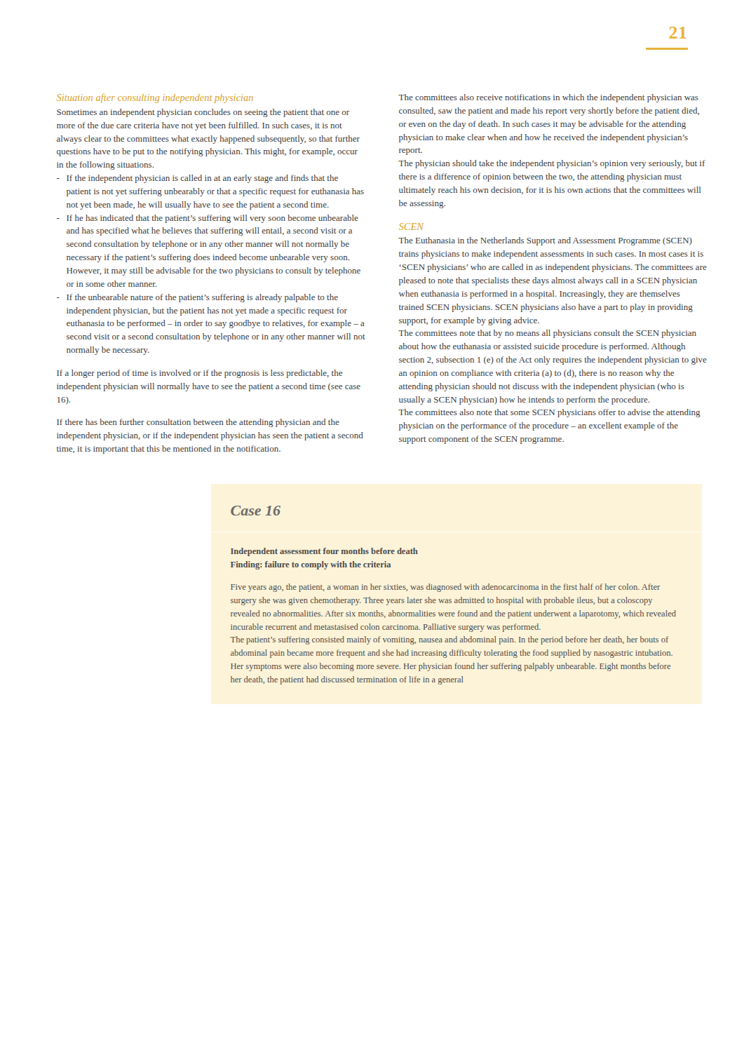21
Situation after consulting independent physician
Sometimes an independent physician concludes on seeing the patient that one or more of the due care criteria have not yet been fulfilled. In such cases, it is not always clear to the committees what exactly happened subsequently, so that further questions have to be put to the notifying physician. This might, for example, occur in the following situations.
If the independent physician is called in at an early stage and finds that the patient is not yet suffering unbearably or that a specific request for euthanasia has not yet been made, he will usually have to see the patient a second time.
If he has indicated that the patient’s suffering will very soon become unbearable and has specified what he believes that suffering will entail, a second visit or a second consultation by telephone or in any other manner will not normally be necessary if the patient’s suffering does indeed become unbearable very soon. However, it may still be advisable for the two physicians to consult by telephone or in some other manner.
If the unbearable nature of the patient’s suffering is already palpable to the independent physician, but the patient has not yet made a specific request for euthanasia to be performed – in order to say goodbye to relatives, for example – a second visit or a second consultation by telephone or in any other manner will not normally be necessary.
If a longer period of time is involved or if the prognosis is less predictable, the independent physician will normally have to see the patient a second time (see case 16).
If there has been further consultation between the attending physician and the independent physician, or if the independent physician has seen the patient a second time, it is important that this be mentioned in the notification.
The committees also receive notifications in which the independent physician was consulted, saw the patient and made his report very shortly before the patient died, or even on the day of death. In such cases it may be advisable for the attending physician to make clear when and how he received the independent physician’s report.
The physician should take the independent physician’s opinion very seriously, but if there is a difference of opinion between the two, the attending physician must ultimately reach his own decision, for it is his own actions that the committees will be assessing.
SCEN
The Euthanasia in the Netherlands Support and Assessment Programme (SCEN) trains physicians to make independent assessments in such cases. In most cases it is ‘SCEN physicians’ who are called in as independent physicians. The committees are pleased to note that specialists these days almost always call in a SCEN physician when euthanasia is performed in a hospital. Increasingly, they are themselves trained SCEN physicians. SCEN physicians also have a part to play in providing support, for example by giving advice.
The committees note that by no means all physicians consult the SCEN physician about how the euthanasia or assisted suicide procedure is performed. Although section 2, subsection 1 (e) of the Act only requires the independent physician to give an opinion on compliance with criteria (a) to (d), there is no reason why the attending physician should not discuss with the independent physician (who is usually a SCEN physician) how he intends to perform the procedure.
The committees also note that some SCEN physicians offer to advise the attending physician on the performance of the procedure – an excellent example of the support component of the SCEN programme.
Case 16
Independent assessment four months before death Finding: failure to comply with the criteria
Five years ago, the patient, a woman in her sixties, was diagnosed with adenocarcinoma in the first half of her colon. After surgery she was given chemotherapy. Three years later she was admitted to hospital with probable ileus, but a coloscopy revealed no abnormalities. After six months, abnormalities were found and the patient underwent a laparotomy, which revealed incurable recurrent and metastasised colon carcinoma. Palliative surgery was performed.
The patient’s suffering consisted mainly of vomiting, nausea and abdominal pain. In the period before her death, her bouts of abdominal pain became more frequent and she had increasing difficulty tolerating the food supplied by nasogastric intubation. Her symptoms were also becoming more severe. Her physician found her suffering palpably unbearable. Eight months before her death, the patient had discussed termination of life in a general